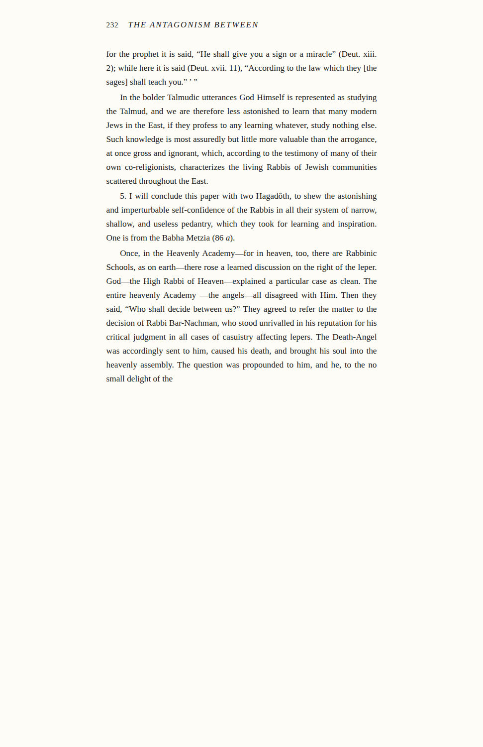232 The Antagonism Between
for the prophet it is said, “He shall give you a sign or a miracle” (Deut. xiii. 2); while here it is said (Deut. xvii. 11), “According to the law which they [the sages] shall teach you.” ’ ”
In the bolder Talmudic utterances God Himself is represented as studying the Talmud, and we are therefore less astonished to learn that many modern Jews in the East, if they profess to any learning whatever, study nothing else. Such knowledge is most assuredly but little more valuable than the arrogance, at once gross and ignorant, which, according to the testimony of many of their own co-religionists, characterizes the living Rabbis of Jewish communities scattered throughout the East.
5. I will conclude this paper with two Hagadôth, to shew the astonishing and imperturbable self-confidence of the Rabbis in all their system of narrow, shallow, and useless pedantry, which they took for learning and inspiration. One is from the Babha Metzia (86 a).
Once, in the Heavenly Academy—for in heaven, too, there are Rabbinic Schools, as on earth—there rose a learned discussion on the right of the leper. God—the High Rabbi of Heaven—explained a particular case as clean. The entire heavenly Academy —the angels—all disagreed with Him. Then they said, “Who shall decide between us?” They agreed to refer the matter to the decision of Rabbi Bar-Nachman, who stood unrivalled in his reputation for his critical judgment in all cases of casuistry affecting lepers. The Death-Angel was accordingly sent to him, caused his death, and brought his soul into the heavenly assembly. The question was propounded to him, and he, to the no small delight of the